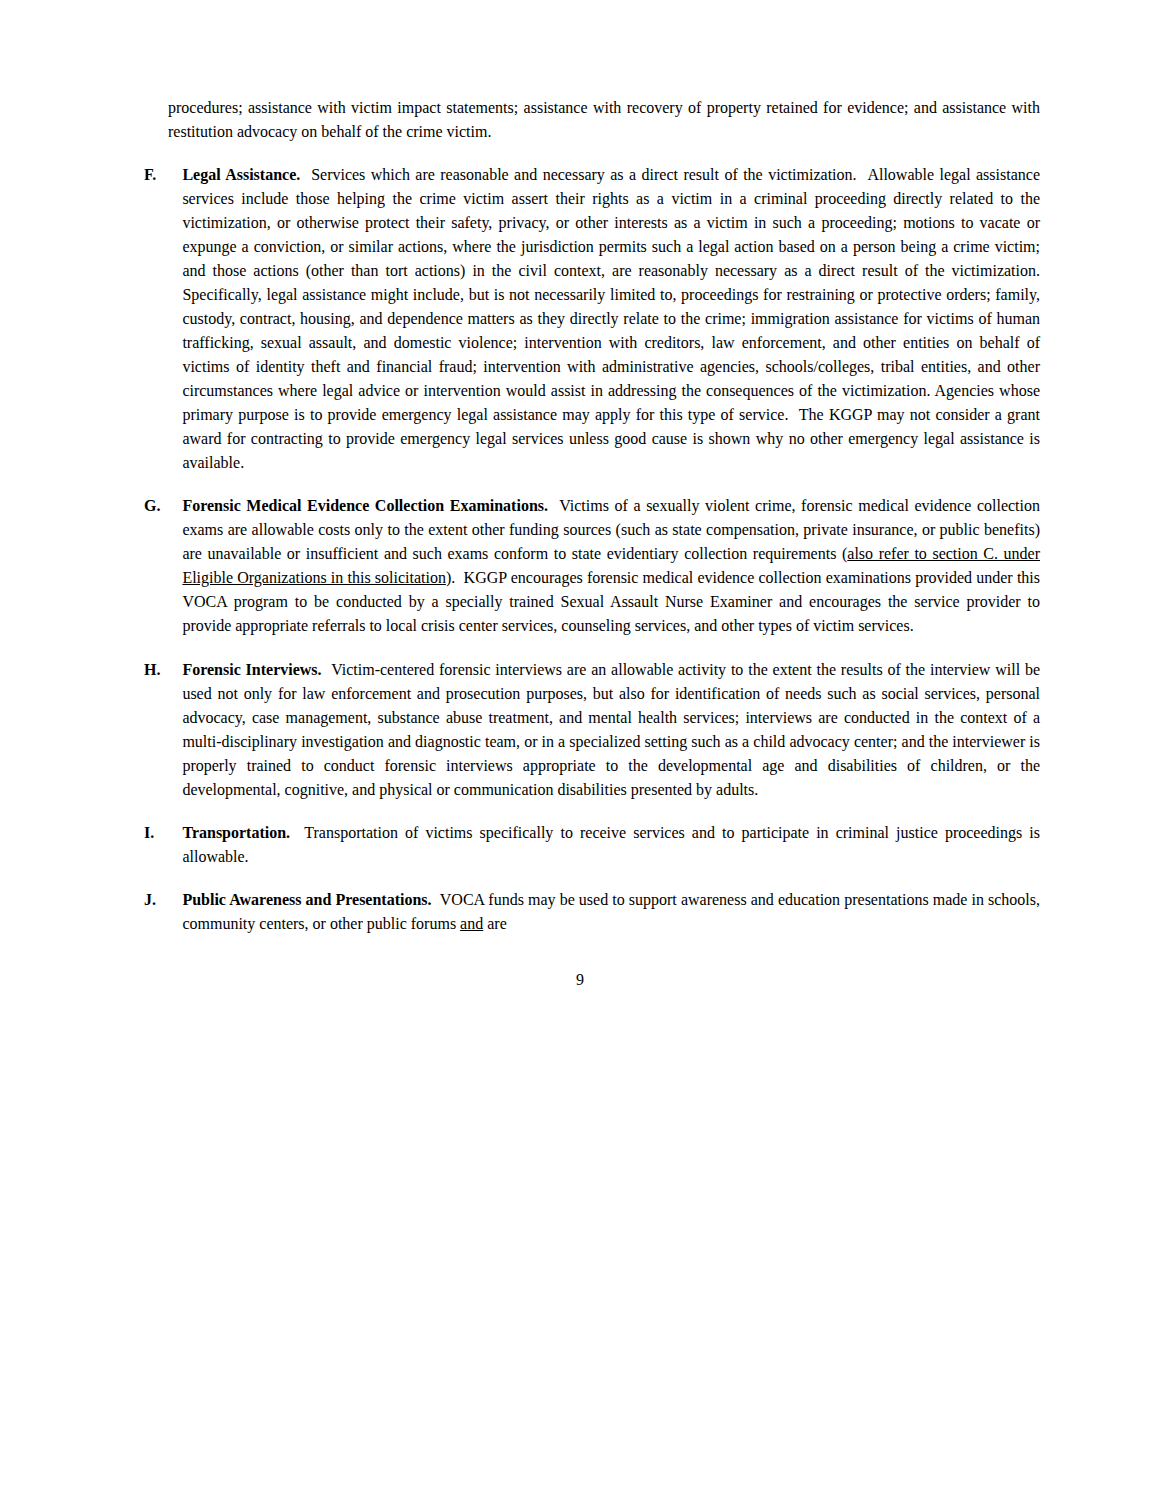procedures; assistance with victim impact statements; assistance with recovery of property retained for evidence; and assistance with restitution advocacy on behalf of the crime victim.
F.
Legal Assistance. Services which are reasonable and necessary as a direct result of the victimization. Allowable legal assistance services include those helping the crime victim assert their rights as a victim in a criminal proceeding directly related to the victimization, or otherwise protect their safety, privacy, or other interests as a victim in such a proceeding; motions to vacate or expunge a conviction, or similar actions, where the jurisdiction permits such a legal action based on a person being a crime victim; and those actions (other than tort actions) in the civil context, are reasonably necessary as a direct result of the victimization. Specifically, legal assistance might include, but is not necessarily limited to, proceedings for restraining or protective orders; family, custody, contract, housing, and dependence matters as they directly relate to the crime; immigration assistance for victims of human trafficking, sexual assault, and domestic violence; intervention with creditors, law enforcement, and other entities on behalf of victims of identity theft and financial fraud; intervention with administrative agencies, schools/colleges, tribal entities, and other circumstances where legal advice or intervention would assist in addressing the consequences of the victimization. Agencies whose primary purpose is to provide emergency legal assistance may apply for this type of service. The KGGP may not consider a grant award for contracting to provide emergency legal services unless good cause is shown why no other emergency legal assistance is available.
G.
Forensic Medical Evidence Collection Examinations. Victims of a sexually violent crime, forensic medical evidence collection exams are allowable costs only to the extent other funding sources (such as state compensation, private insurance, or public benefits) are unavailable or insufficient and such exams conform to state evidentiary collection requirements (also refer to section C. under Eligible Organizations in this solicitation). KGGP encourages forensic medical evidence collection examinations provided under this VOCA program to be conducted by a specially trained Sexual Assault Nurse Examiner and encourages the service provider to provide appropriate referrals to local crisis center services, counseling services, and other types of victim services.
H.
Forensic Interviews. Victim-centered forensic interviews are an allowable activity to the extent the results of the interview will be used not only for law enforcement and prosecution purposes, but also for identification of needs such as social services, personal advocacy, case management, substance abuse treatment, and mental health services; interviews are conducted in the context of a multi-disciplinary investigation and diagnostic team, or in a specialized setting such as a child advocacy center; and the interviewer is properly trained to conduct forensic interviews appropriate to the developmental age and disabilities of children, or the developmental, cognitive, and physical or communication disabilities presented by adults.
I.
Transportation. Transportation of victims specifically to receive services and to participate in criminal justice proceedings is allowable.
J.
Public Awareness and Presentations. VOCA funds may be used to support awareness and education presentations made in schools, community centers, or other public forums and are
9